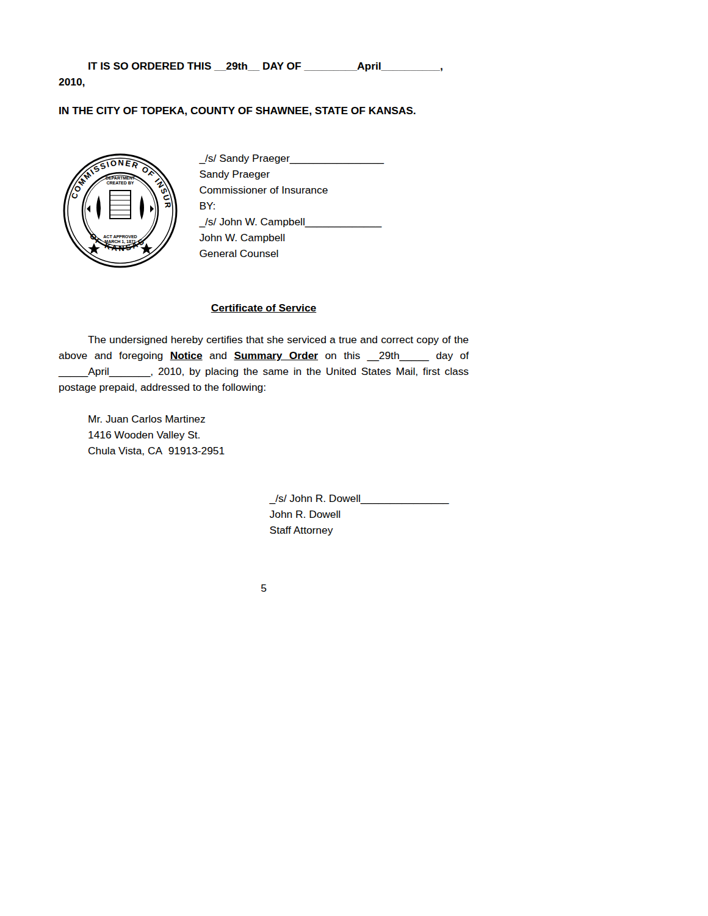IT IS SO ORDERED THIS __29th__ DAY OF _________April__________, 2010,
IN THE CITY OF TOPEKA, COUNTY OF SHAWNEE, STATE OF KANSAS.
COMMISSIONER OF INSURANCE OF KANSAS DEPARTMENT CREATED BY ACT APPROVED MARCH 1, 1871
_/s/ Sandy Praeger________________
Sandy Praeger
Commissioner of Insurance
BY:
_/s/ John W. Campbell_____________
John W. Campbell
General Counsel
Certificate of Service
The undersigned hereby certifies that she serviced a true and correct copy of the above and foregoing Notice and Summary Order on this __29th_____ day of _____April_______, 2010, by placing the same in the United States Mail, first class postage prepaid, addressed to the following:
Mr. Juan Carlos Martinez
1416 Wooden Valley St.
Chula Vista, CA 91913-2951
_/s/ John R. Dowell_______________
John R. Dowell
Staff Attorney
5